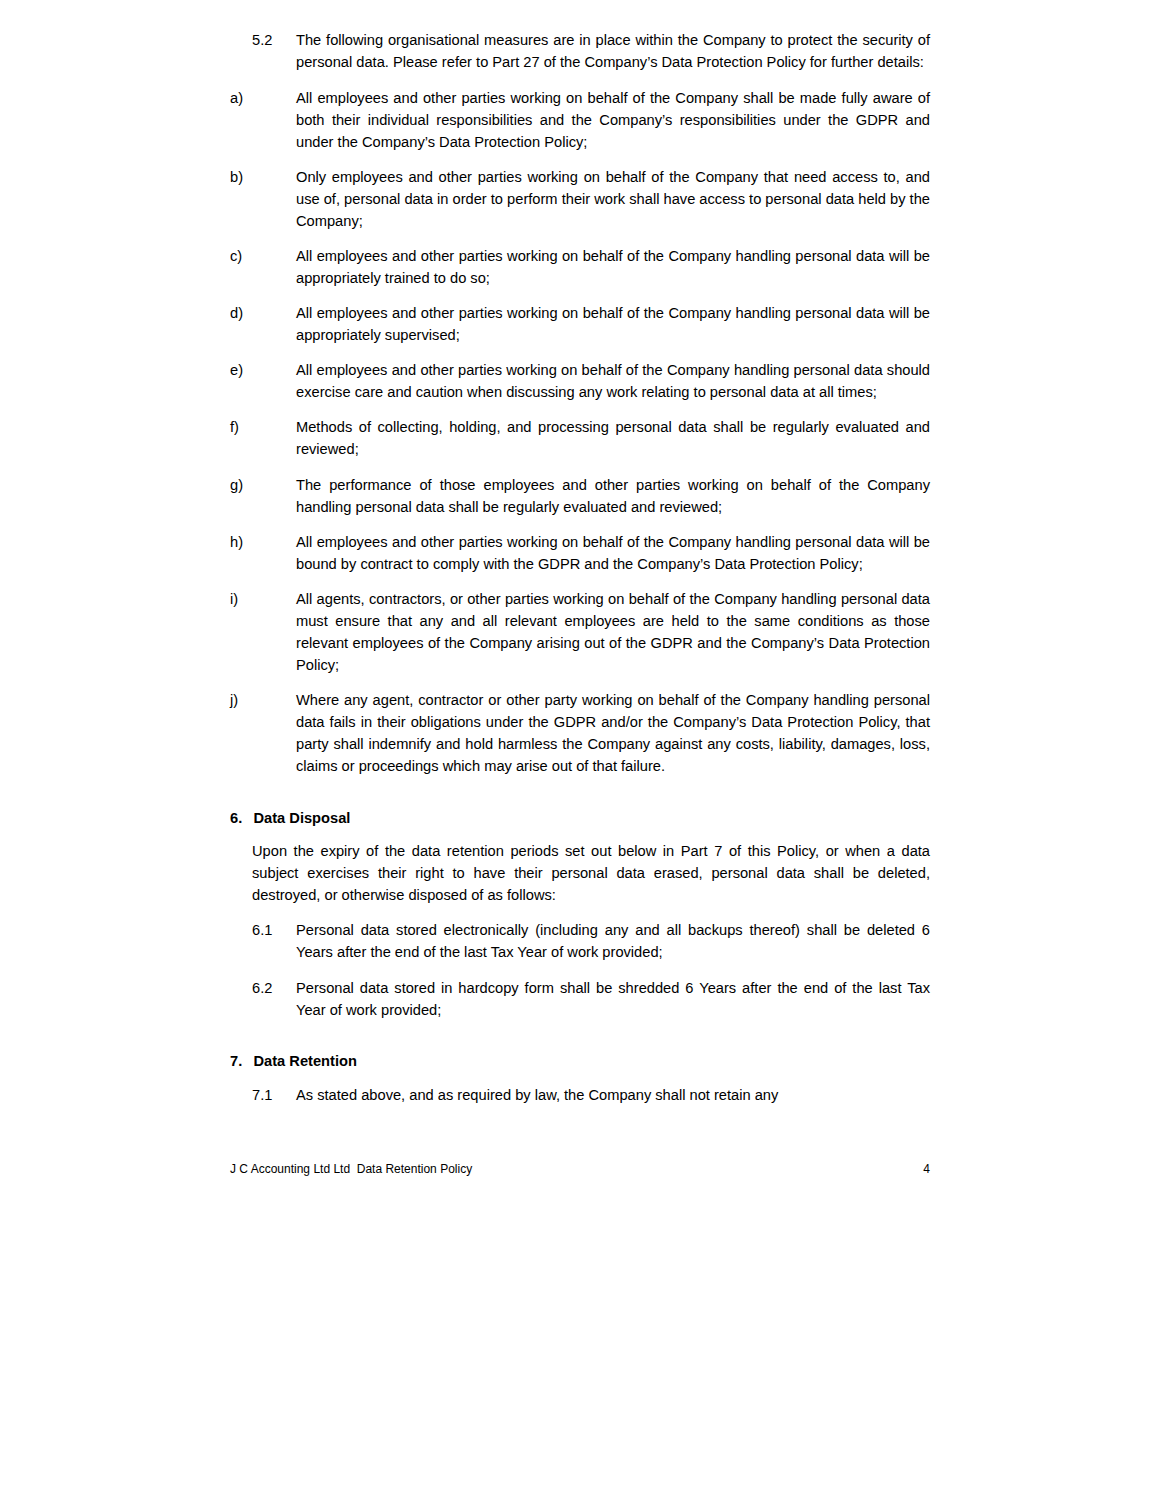5.2
The following organisational measures are in place within the Company to protect the security of personal data. Please refer to Part 27 of the Company’s Data Protection Policy for further details:
a)
All employees and other parties working on behalf of the Company shall be made fully aware of both their individual responsibilities and the Company’s responsibilities under the GDPR and under the Company’s Data Protection Policy;
b)
Only employees and other parties working on behalf of the Company that need access to, and use of, personal data in order to perform their work shall have access to personal data held by the Company;
c)
All employees and other parties working on behalf of the Company handling personal data will be appropriately trained to do so;
d)
All employees and other parties working on behalf of the Company handling personal data will be appropriately supervised;
e)
All employees and other parties working on behalf of the Company handling personal data should exercise care and caution when discussing any work relating to personal data at all times;
f)
Methods of collecting, holding, and processing personal data shall be regularly evaluated and reviewed;
g)
The performance of those employees and other parties working on behalf of the Company handling personal data shall be regularly evaluated and reviewed;
h)
All employees and other parties working on behalf of the Company handling personal data will be bound by contract to comply with the GDPR and the Company’s Data Protection Policy;
i)
All agents, contractors, or other parties working on behalf of the Company handling personal data must ensure that any and all relevant employees are held to the same conditions as those relevant employees of the Company arising out of the GDPR and the Company’s Data Protection Policy;
j)
Where any agent, contractor or other party working on behalf of the Company handling personal data fails in their obligations under the GDPR and/or the Company’s Data Protection Policy, that party shall indemnify and hold harmless the Company against any costs, liability, damages, loss, claims or proceedings which may arise out of that failure.
6. Data Disposal
Upon the expiry of the data retention periods set out below in Part 7 of this Policy, or when a data subject exercises their right to have their personal data erased, personal data shall be deleted, destroyed, or otherwise disposed of as follows:
6.1
Personal data stored electronically (including any and all backups thereof) shall be deleted 6 Years after the end of the last Tax Year of work provided;
6.2
Personal data stored in hardcopy form shall be shredded 6 Years after the end of the last Tax Year of work provided;
7. Data Retention
7.1
As stated above, and as required by law, the Company shall not retain any
J C Accounting Ltd Ltd Data Retention Policy 4